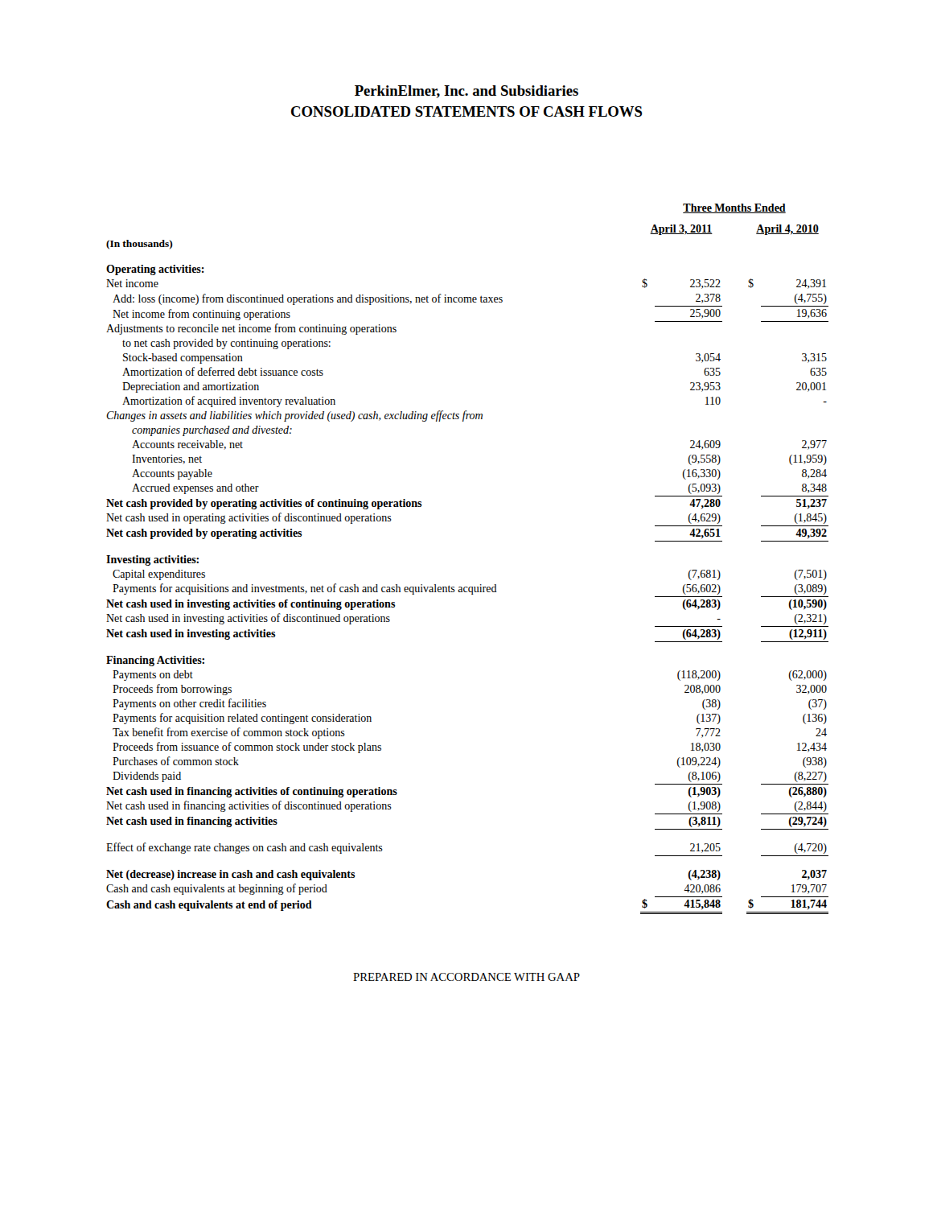PerkinElmer, Inc. and Subsidiaries CONSOLIDATED STATEMENTS OF CASH FLOWS
| | | Three Months Ended |
| | | April 3, 2011 | | April 4, 2010 |
| (In thousands) | |
| Operating activities: | |
| Net income | | $ | 23,522 | | $ | 24,391 |
| Add: loss (income) from discontinued operations and dispositions, net of income taxes | | | 2,378 | | | (4,755) |
| Net income from continuing operations | | | 25,900 | | | 19,636 |
| Adjustments to reconcile net income from continuing operations | |
| to net cash provided by continuing operations: | |
| Stock-based compensation | | | 3,054 | | | 3,315 |
| Amortization of deferred debt issuance costs | | | 635 | | | 635 |
| Depreciation and amortization | | | 23,953 | | | 20,001 |
| Amortization of acquired inventory revaluation | | | 110 | | | - |
| Changes in assets and liabilities which provided (used) cash, excluding effects from | |
| companies purchased and divested: | |
| Accounts receivable, net | | | 24,609 | | | 2,977 |
| Inventories, net | | | (9,558) | | | (11,959) |
| Accounts payable | | | (16,330) | | | 8,284 |
| Accrued expenses and other | | | (5,093) | | | 8,348 |
| Net cash provided by operating activities of continuing operations | | | 47,280 | | | 51,237 |
| Net cash used in operating activities of discontinued operations | | | (4,629) | | | (1,845) |
| Net cash provided by operating activities | | | 42,651 | | | 49,392 |
| Investing activities: | |
| Capital expenditures | | | (7,681) | | | (7,501) |
| Payments for acquisitions and investments, net of cash and cash equivalents acquired | | | (56,602) | | | (3,089) |
| Net cash used in investing activities of continuing operations | | | (64,283) | | | (10,590) |
| Net cash used in investing activities of discontinued operations | | | - | | | (2,321) |
| Net cash used in investing activities | | | (64,283) | | | (12,911) |
| Financing Activities: | |
| Payments on debt | | | (118,200) | | | (62,000) |
| Proceeds from borrowings | | | 208,000 | | | 32,000 |
| Payments on other credit facilities | | | (38) | | | (37) |
| Payments for acquisition related contingent consideration | | | (137) | | | (136) |
| Tax benefit from exercise of common stock options | | | 7,772 | | | 24 |
| Proceeds from issuance of common stock under stock plans | | | 18,030 | | | 12,434 |
| Purchases of common stock | | | (109,224) | | | (938) |
| Dividends paid | | | (8,106) | | | (8,227) |
| Net cash used in financing activities of continuing operations | | | (1,903) | | | (26,880) |
| Net cash used in financing activities of discontinued operations | | | (1,908) | | | (2,844) |
| Net cash used in financing activities | | | (3,811) | | | (29,724) |
| Effect of exchange rate changes on cash and cash equivalents | | | 21,205 | | | (4,720) |
| Net (decrease) increase in cash and cash equivalents | | | (4,238) | | | 2,037 |
| Cash and cash equivalents at beginning of period | | | 420,086 | | | 179,707 |
| Cash and cash equivalents at end of period | | $ | 415,848 | | $ | 181,744 |
PREPARED IN ACCORDANCE WITH GAAP